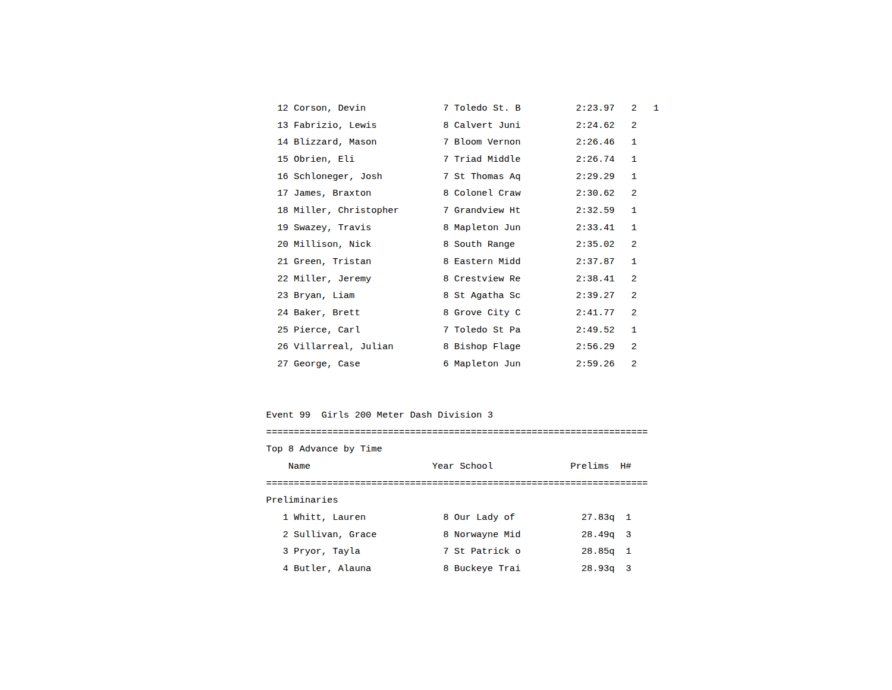12 Corson, Devin              7 Toledo St. B          2:23.97   2   1
  13 Fabrizio, Lewis            8 Calvert Juni          2:24.62   2
  14 Blizzard, Mason            7 Bloom Vernon          2:26.46   1
  15 Obrien, Eli                7 Triad Middle          2:26.74   1
  16 Schloneger, Josh           7 St Thomas Aq          2:29.29   1
  17 James, Braxton             8 Colonel Craw          2:30.62   2
  18 Miller, Christopher        7 Grandview Ht          2:32.59   1
  19 Swazey, Travis             8 Mapleton Jun          2:33.41   1
  20 Millison, Nick             8 South Range           2:35.02   2
  21 Green, Tristan             8 Eastern Midd          2:37.87   1
  22 Miller, Jeremy             8 Crestview Re          2:38.41   2
  23 Bryan, Liam                8 St Agatha Sc          2:39.27   2
  24 Baker, Brett               8 Grove City C          2:41.77   2
  25 Pierce, Carl               7 Toledo St Pa          2:49.52   1
  26 Villarreal, Julian         8 Bishop Flage          2:56.29   2
  27 George, Case               6 Mapleton Jun          2:59.26   2


Event 99  Girls 200 Meter Dash Division 3
=====================================================================
Top 8 Advance by Time
    Name                      Year School              Prelims  H#
=====================================================================
Preliminaries
   1 Whitt, Lauren              8 Our Lady of            27.83q  1
   2 Sullivan, Grace            8 Norwayne Mid           28.49q  3
   3 Pryor, Tayla               7 St Patrick o           28.85q  1
   4 Butler, Alauna             8 Buckeye Trai           28.93q  3